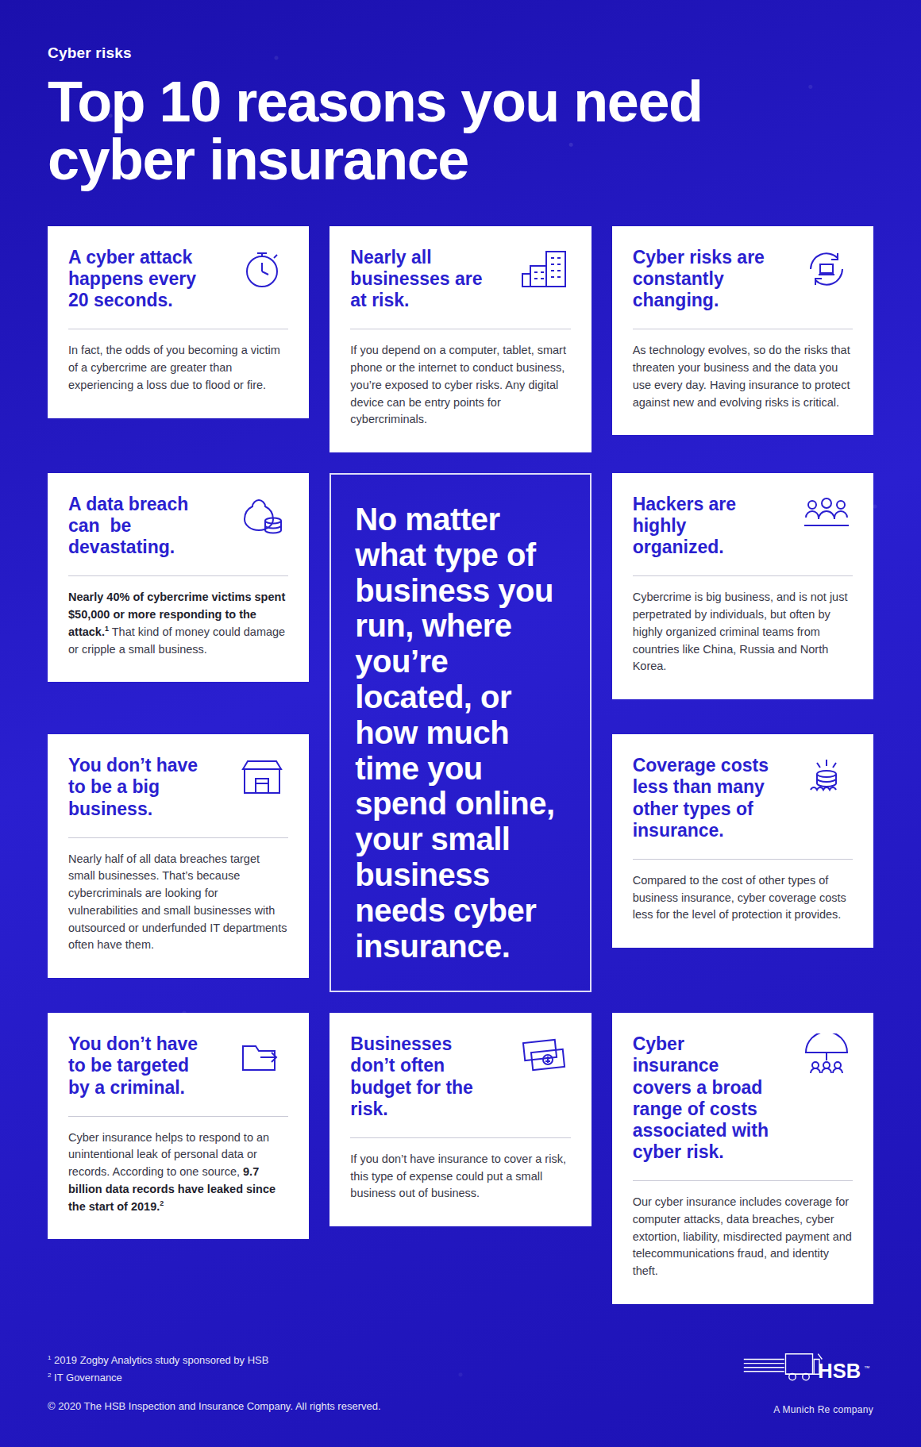Cyber risks
Top 10 reasons you need cyber insurance
A cyber attack happens every 20 seconds.
In fact, the odds of you becoming a victim of a cybercrime are greater than experiencing a loss due to flood or fire.
Nearly all businesses are at risk.
If you depend on a computer, tablet, smart phone or the internet to conduct business, you’re exposed to cyber risks. Any digital device can be entry points for cybercriminals.
Cyber risks are constantly changing.
As technology evolves, so do the risks that threaten your business and the data you use every day. Having insurance to protect against new and evolving risks is critical.
A data breach can be devastating.
Nearly 40% of cybercrime victims spent $50,000 or more responding to the attack.1 That kind of money could damage or cripple a small business.
No matter what type of business you run, where you’re located, or how much time you spend online, your small business needs cyber insurance.
Hackers are highly organized.
Cybercrime is big business, and is not just perpetrated by individuals, but often by highly organized criminal teams from countries like China, Russia and North Korea.
You don’t have to be a big business.
Nearly half of all data breaches target small businesses. That’s because cybercriminals are looking for vulnerabilities and small businesses with outsourced or underfunded IT departments often have them.
Coverage costs less than many other types of insurance.
Compared to the cost of other types of business insurance, cyber coverage costs less for the level of protection it provides.
You don’t have to be targeted by a criminal.
Cyber insurance helps to respond to an unintentional leak of personal data or records. According to one source, 9.7 billion data records have leaked since the start of 2019.2
Businesses don’t often budget for the risk.
If you don’t have insurance to cover a risk, this type of expense could put a small business out of business.
Cyber insurance covers a broad range of costs associated with cyber risk.
Our cyber insurance includes coverage for computer attacks, data breaches, cyber extortion, liability, misdirected payment and telecommunications fraud, and identity theft.
1 2019 Zogby Analytics study sponsored by HSB
2 IT Governance
© 2020 The HSB Inspection and Insurance Company. All rights reserved.
HSB ™
A Munich Re company